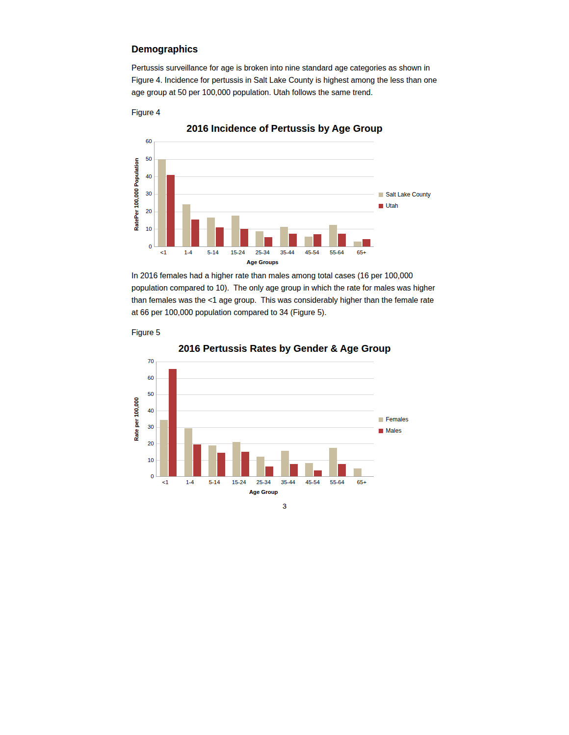Demographics
Pertussis surveillance for age is broken into nine standard age categories as shown in Figure 4. Incidence for pertussis in Salt Lake County is highest among the less than one age group at 50 per 100,000 population. Utah follows the same trend.
Figure 4
2016 Incidence of Pertussis by Age Group
RatePer 100,000 Population
60 50 40 30 20 10 0
<1 1-4 5-14 15-24 25-34 35-44 45-54 55-64 65+
Age Groups
Salt Lake County
Utah
In 2016 females had a higher rate than males among total cases (16 per 100,000 population compared to 10). The only age group in which the rate for males was higher than females was the <1 age group. This was considerably higher than the female rate at 66 per 100,000 population compared to 34 (Figure 5).
Figure 5
2016 Pertussis Rates by Gender & Age Group
Rate per 100,000
70 60 50 40 30 20 10 0
<1 1-4 5-14 15-24 25-34 35-44 45-54 55-64 65+
Age Group
Females
Males
3